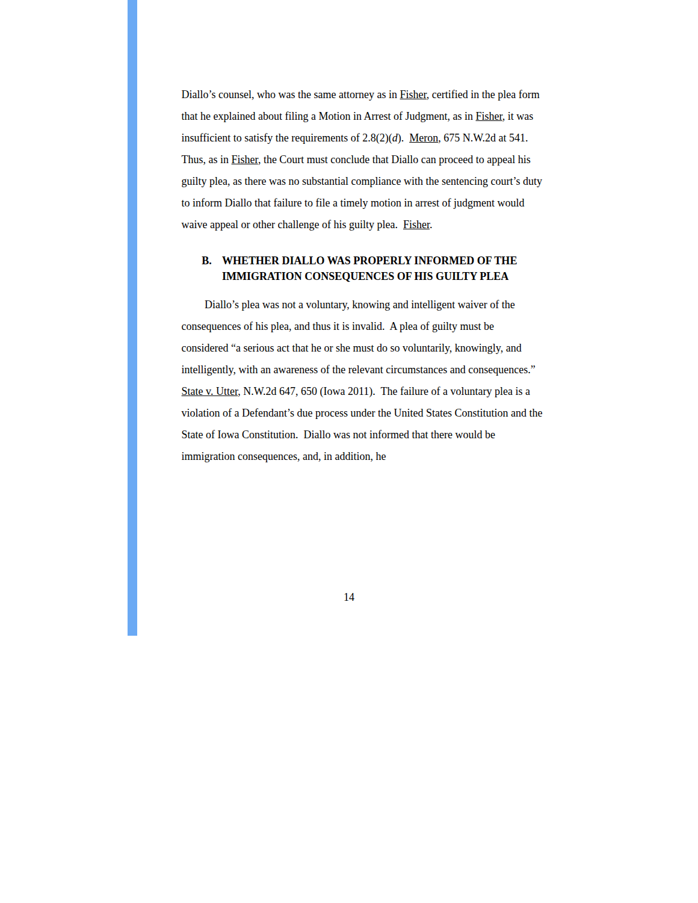Diallo’s counsel, who was the same attorney as in Fisher, certified in the plea form that he explained about filing a Motion in Arrest of Judgment, as in Fisher, it was insufficient to satisfy the requirements of 2.8(2)(d). Meron, 675 N.W.2d at 541. Thus, as in Fisher, the Court must conclude that Diallo can proceed to appeal his guilty plea, as there was no substantial compliance with the sentencing court’s duty to inform Diallo that failure to file a timely motion in arrest of judgment would waive appeal or other challenge of his guilty plea. Fisher.
B. Whether Diallo was properly informed of the immigration consequences of his guilty plea
Diallo’s plea was not a voluntary, knowing and intelligent waiver of the consequences of his plea, and thus it is invalid. A plea of guilty must be considered “a serious act that he or she must do so voluntarily, knowingly, and intelligently, with an awareness of the relevant circumstances and consequences.” State v. Utter, N.W.2d 647, 650 (Iowa 2011). The failure of a voluntary plea is a violation of a Defendant’s due process under the United States Constitution and the State of Iowa Constitution. Diallo was not informed that there would be immigration consequences, and, in addition, he
14